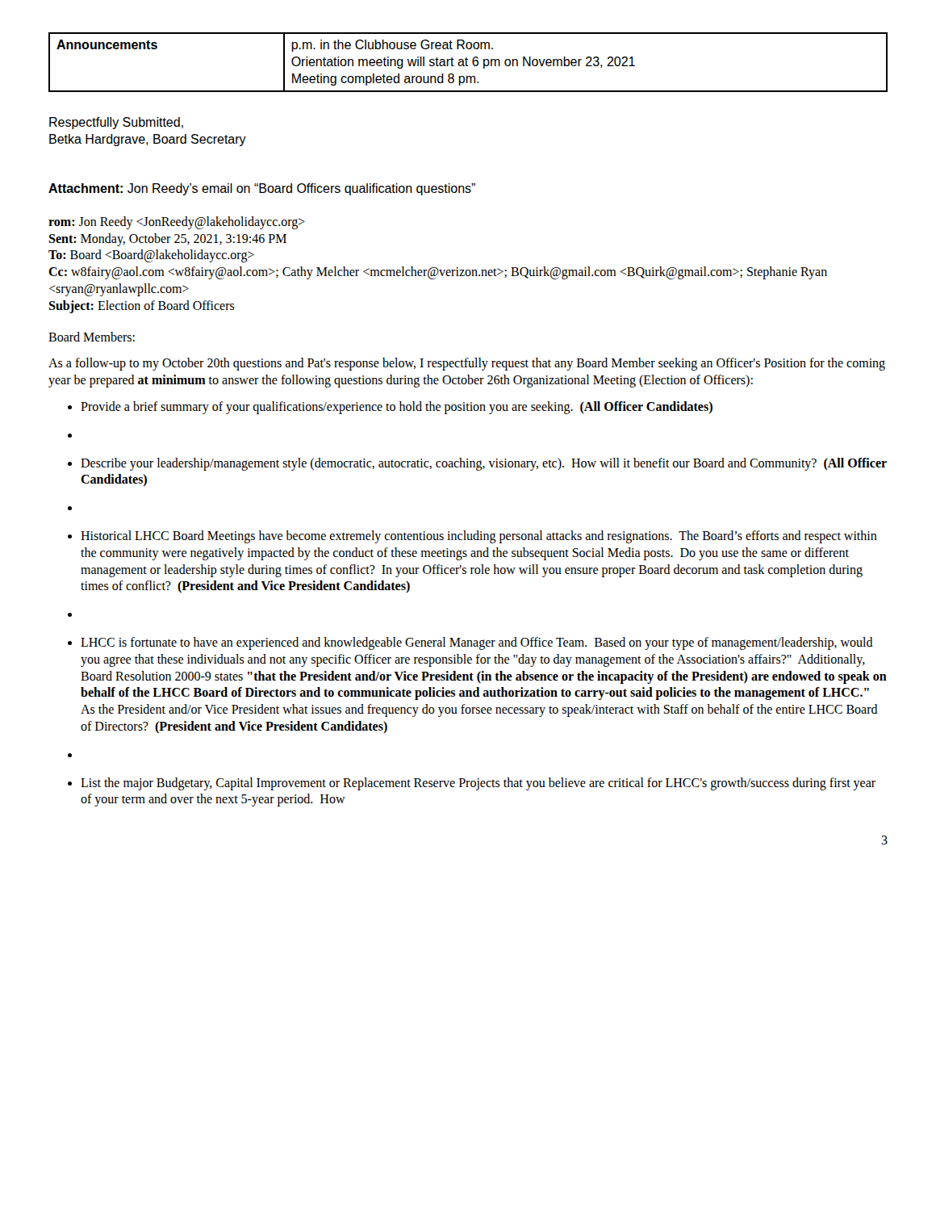| Announcements | p.m. in the Clubhouse Great Room. Orientation meeting will start at 6 pm on November 23, 2021 Meeting completed around 8 pm. |
Respectfully Submitted,
Betka Hardgrave, Board Secretary
Attachment: Jon Reedy’s email on “Board Officers qualification questions”
rom: Jon Reedy <JonReedy@lakeholidaycc.org>
Sent: Monday, October 25, 2021, 3:19:46 PM
To: Board <Board@lakeholidaycc.org>
Cc: w8fairy@aol.com <w8fairy@aol.com>; Cathy Melcher <mcmelcher@verizon.net>; BQuirk@gmail.com <BQuirk@gmail.com>; Stephanie Ryan <sryan@ryanlawpllc.com>
Subject: Election of Board Officers
Board Members:
As a follow-up to my October 20th questions and Pat's response below, I respectfully request that any Board Member seeking an Officer's Position for the coming year be prepared at minimum to answer the following questions during the October 26th Organizational Meeting (Election of Officers):
Provide a brief summary of your qualifications/experience to hold the position you are seeking. (All Officer Candidates)
Describe your leadership/management style (democratic, autocratic, coaching, visionary, etc). How will it benefit our Board and Community? (All Officer Candidates)
Historical LHCC Board Meetings have become extremely contentious including personal attacks and resignations. The Board’s efforts and respect within the community were negatively impacted by the conduct of these meetings and the subsequent Social Media posts. Do you use the same or different management or leadership style during times of conflict? In your Officer's role how will you ensure proper Board decorum and task completion during times of conflict? (President and Vice President Candidates)
LHCC is fortunate to have an experienced and knowledgeable General Manager and Office Team. Based on your type of management/leadership, would you agree that these individuals and not any specific Officer are responsible for the "day to day management of the Association's affairs?" Additionally, Board Resolution 2000-9 states "that the President and/or Vice President (in the absence or the incapacity of the President) are endowed to speak on behalf of the LHCC Board of Directors and to communicate policies and authorization to carry-out said policies to the management of LHCC." As the President and/or Vice President what issues and frequency do you forsee necessary to speak/interact with Staff on behalf of the entire LHCC Board of Directors? (President and Vice President Candidates)
List the major Budgetary, Capital Improvement or Replacement Reserve Projects that you believe are critical for LHCC's growth/success during first year of your term and over the next 5-year period. How
3